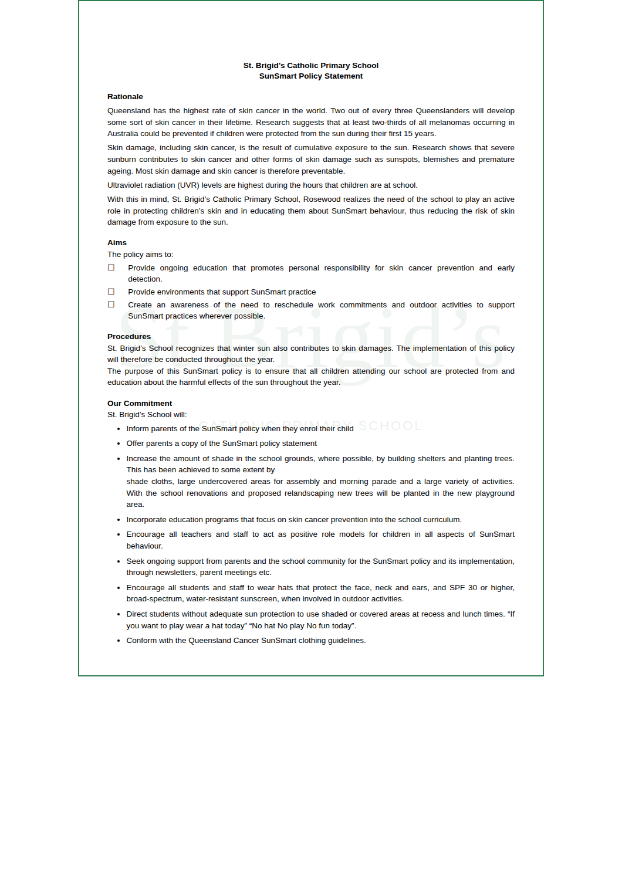St Brigid’s
CATHOLIC PRIMARY SCHOOL
St. Brigid’s Catholic Primary School
SunSmart Policy Statement
Rationale
Queensland has the highest rate of skin cancer in the world. Two out of every three Queenslanders will develop some sort of skin cancer in their lifetime. Research suggests that at least two-thirds of all melanomas occurring in Australia could be prevented if children were protected from the sun during their first 15 years.
Skin damage, including skin cancer, is the result of cumulative exposure to the sun. Research shows that severe sunburn contributes to skin cancer and other forms of skin damage such as sunspots, blemishes and premature ageing. Most skin damage and skin cancer is therefore preventable.
Ultraviolet radiation (UVR) levels are highest during the hours that children are at school.
With this in mind, St. Brigid’s Catholic Primary School, Rosewood realizes the need of the school to play an active role in protecting children’s skin and in educating them about SunSmart behaviour, thus reducing the risk of skin damage from exposure to the sun.
Aims
The policy aims to:
Provide ongoing education that promotes personal responsibility for skin cancer prevention and early detection.
Provide environments that support SunSmart practice
Create an awareness of the need to reschedule work commitments and outdoor activities to support SunSmart practices wherever possible.
Procedures
St. Brigid’s School recognizes that winter sun also contributes to skin damages. The implementation of this policy will therefore be conducted throughout the year.
The purpose of this SunSmart policy is to ensure that all children attending our school are protected from and education about the harmful effects of the sun throughout the year.
Our Commitment
St. Brigid’s School will:
Inform parents of the SunSmart policy when they enrol their child
Offer parents a copy of the SunSmart policy statement
Increase the amount of shade in the school grounds, where possible, by building shelters and planting trees. This has been achieved to some extent by shade cloths, large undercovered areas for assembly and morning parade and a large variety of activities. With the school renovations and proposed relandscaping new trees will be planted in the new playground area.
Incorporate education programs that focus on skin cancer prevention into the school curriculum.
Encourage all teachers and staff to act as positive role models for children in all aspects of SunSmart behaviour.
Seek ongoing support from parents and the school community for the SunSmart policy and its implementation, through newsletters, parent meetings etc.
Encourage all students and staff to wear hats that protect the face, neck and ears, and SPF 30 or higher, broad-spectrum, water-resistant sunscreen, when involved in outdoor activities.
Direct students without adequate sun protection to use shaded or covered areas at recess and lunch times. “If you want to play wear a hat today” “No hat No play No fun today”.
Conform with the Queensland Cancer SunSmart clothing guidelines.